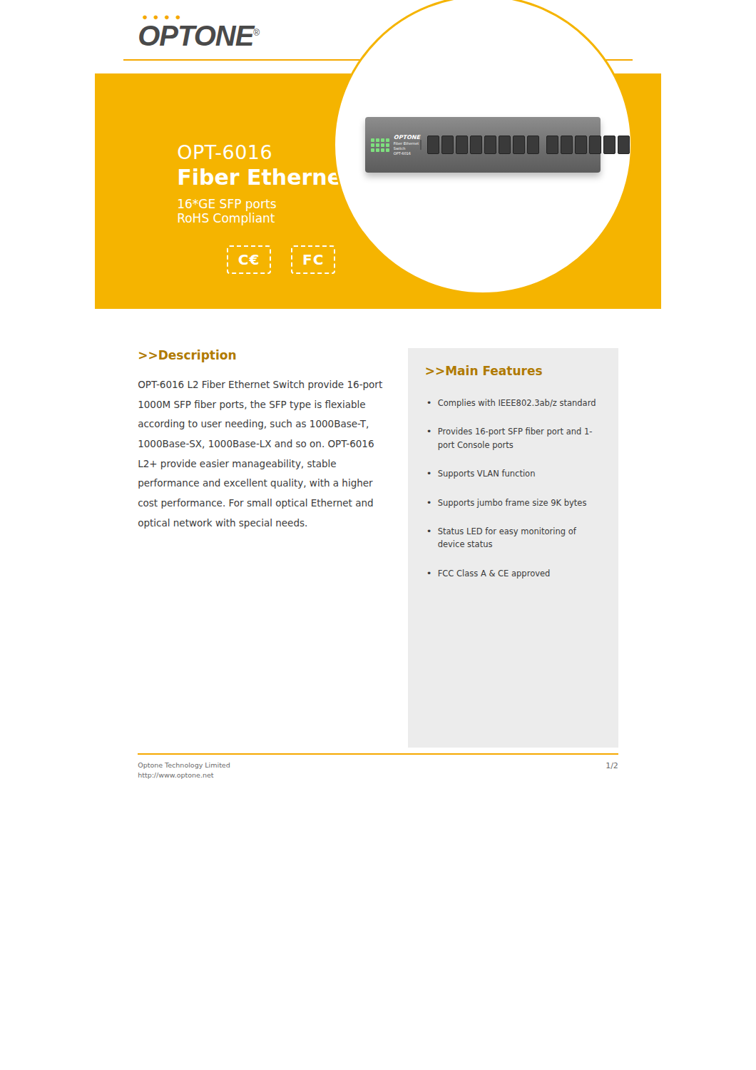● ● ● ●OPTONE®
OPT-6016
Fiber Ethernet Switch
16*GE SFP ports
RoHS Compliant
C€
FC
OPTONE Fiber Ethernet Switch OPT-6016
>>Description
OPT-6016 L2 Fiber Ethernet Switch provide 16-port 1000M SFP fiber ports, the SFP type is flexiable according to user needing, such as 1000Base-T, 1000Base-SX, 1000Base-LX and so on. OPT-6016 L2+ provide easier manageability, stable performance and excellent quality, with a higher cost performance. For small optical Ethernet and optical network with special needs.
>>Main Features
Complies with IEEE802.3ab/z standard
Provides 16-port SFP fiber port and 1-port Console ports
Supports VLAN function
Supports jumbo frame size 9K bytes
Status LED for easy monitoring of device status
FCC Class A & CE approved
Optone Technology Limited
http://www.optone.net
1/2